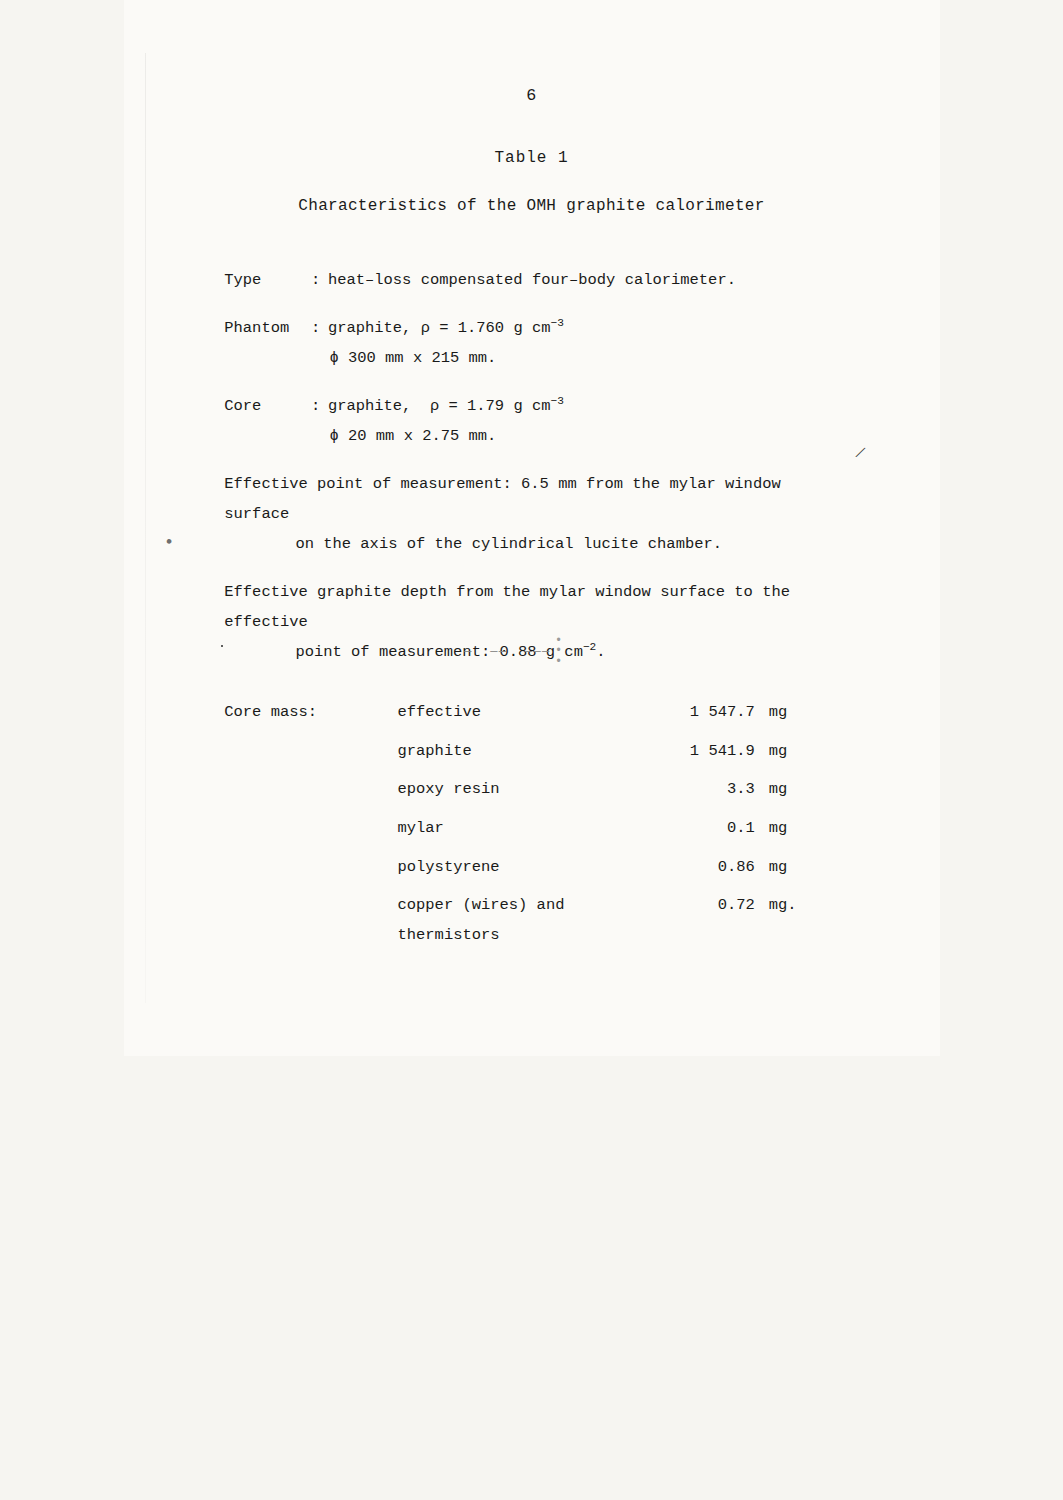•
⁄
6
Table 1
Characteristics of the OMH graphite calorimeter
Type : heat–loss compensated four–body calorimeter.
Phantom : graphite, ρ = 1.760 g cm−3 ɸ 300 mm x 215 mm.
Core : graphite, ρ = 1.79 g cm−3 ɸ 20 mm x 2.75 mm.
Effective point of measurement: 6.5 mm from the mylar window surface on the axis of the cylindrical lucite chamber.
Effective graphite depth from the mylar window surface to the effective point of measurement: 0.88 g cm−2.
Core mass: effective 1 547.7 mg
graphite 1 541.9 mg
epoxy resin 3.3 mg
mylar 0.1 mg
polystyrene 0.86 mg
copper (wires) and thermistors 0.72 mg.
— —— ———•
•
•